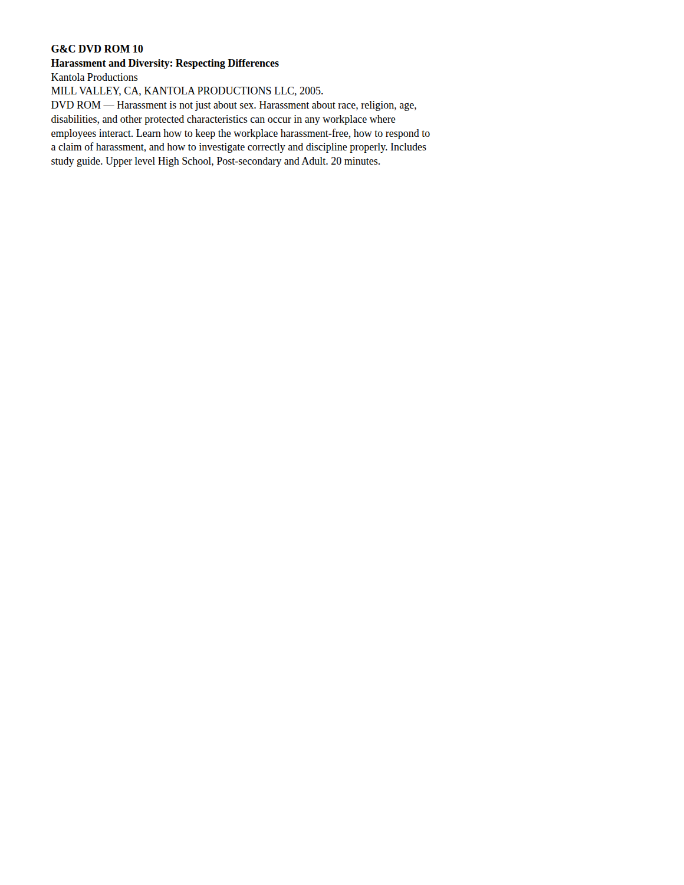G&C DVD ROM 10
Harassment and Diversity: Respecting Differences
Kantola Productions
MILL VALLEY, CA, KANTOLA PRODUCTIONS LLC, 2005.
DVD ROM — Harassment is not just about sex. Harassment about race, religion, age, disabilities, and other protected characteristics can occur in any workplace where employees interact. Learn how to keep the workplace harassment-free, how to respond to a claim of harassment, and how to investigate correctly and discipline properly. Includes study guide. Upper level High School, Post-secondary and Adult. 20 minutes.